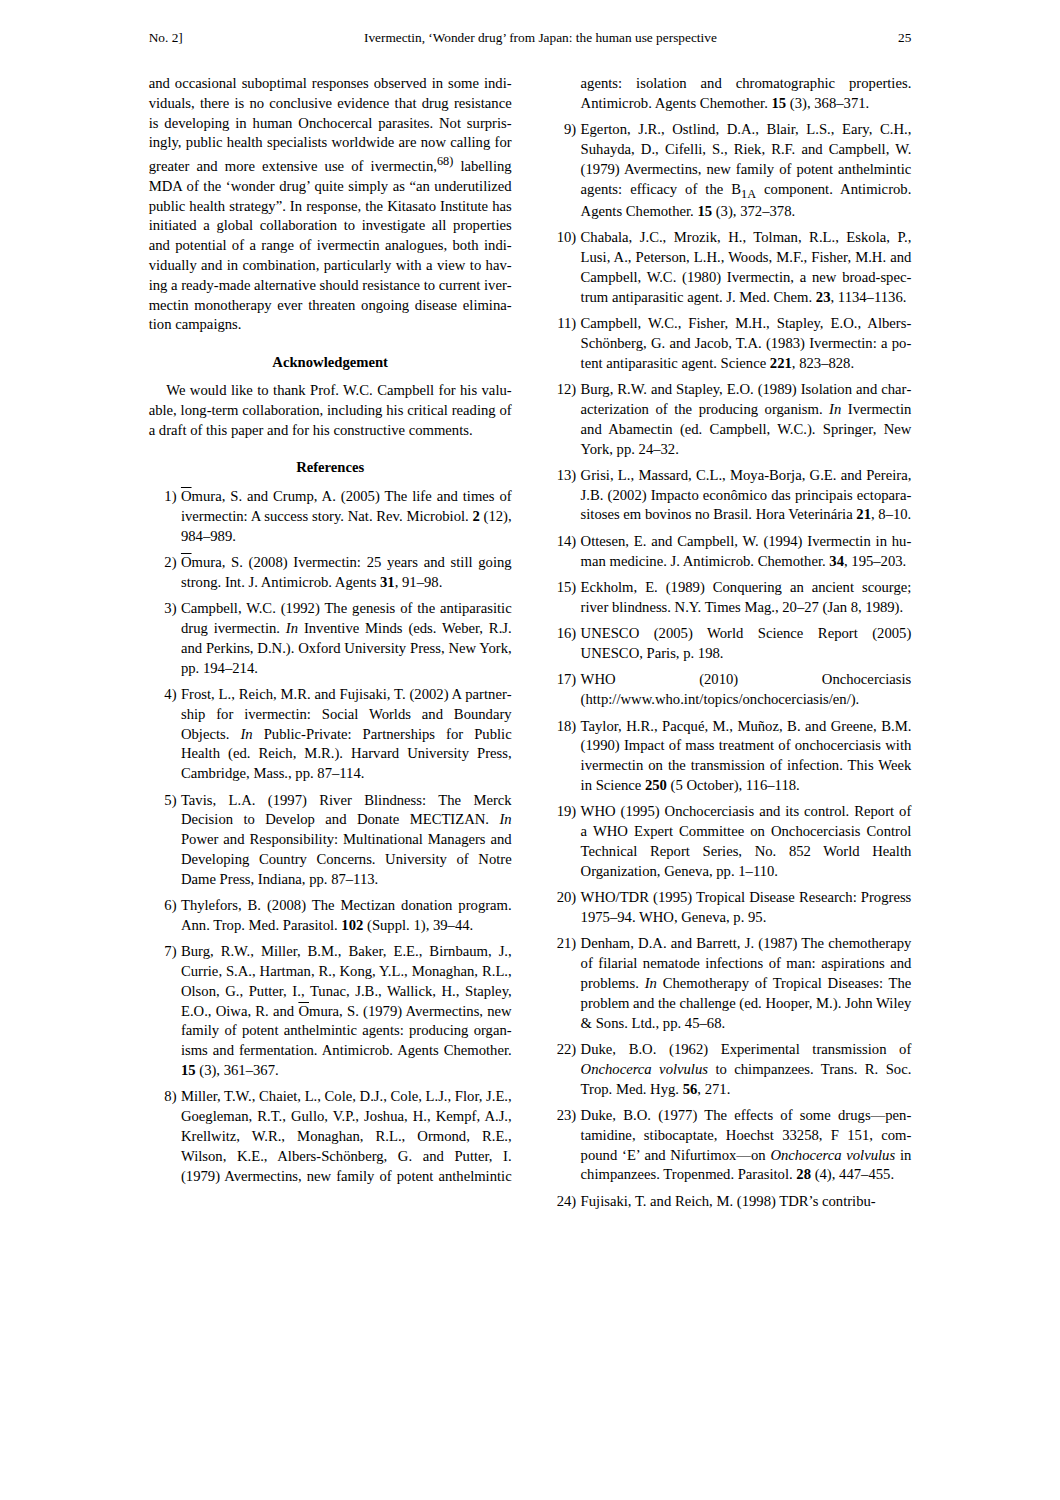No. 2] Ivermectin, ‘Wonder drug’ from Japan: the human use perspective 25
and occasional suboptimal responses observed in some individuals, there is no conclusive evidence that drug resistance is developing in human Onchocercal parasites. Not surprisingly, public health specialists worldwide are now calling for greater and more extensive use of ivermectin,68) labelling MDA of the ‘wonder drug’ quite simply as “an underutilized public health strategy”. In response, the Kitasato Institute has initiated a global collaboration to investigate all properties and potential of a range of ivermectin analogues, both individually and in combination, particularly with a view to having a ready-made alternative should resistance to current ivermectin monotherapy ever threaten ongoing disease elimination campaigns.
Acknowledgement
We would like to thank Prof. W.C. Campbell for his valuable, long-term collaboration, including his critical reading of a draft of this paper and for his constructive comments.
References
Omura, S. and Crump, A. (2005) The life and times of ivermectin: A success story. Nat. Rev. Microbiol. 2 (12), 984–989.
Omura, S. (2008) Ivermectin: 25 years and still going strong. Int. J. Antimicrob. Agents 31, 91–98.
Campbell, W.C. (1992) The genesis of the antiparasitic drug ivermectin. In Inventive Minds (eds. Weber, R.J. and Perkins, D.N.). Oxford University Press, New York, pp. 194–214.
Frost, L., Reich, M.R. and Fujisaki, T. (2002) A partnership for ivermectin: Social Worlds and Boundary Objects. In Public-Private: Partnerships for Public Health (ed. Reich, M.R.). Harvard University Press, Cambridge, Mass., pp. 87–114.
Tavis, L.A. (1997) River Blindness: The Merck Decision to Develop and Donate MECTIZAN. In Power and Responsibility: Multinational Managers and Developing Country Concerns. University of Notre Dame Press, Indiana, pp. 87–113.
Thylefors, B. (2008) The Mectizan donation program. Ann. Trop. Med. Parasitol. 102 (Suppl. 1), 39–44.
Burg, R.W., Miller, B.M., Baker, E.E., Birnbaum, J., Currie, S.A., Hartman, R., Kong, Y.L., Monaghan, R.L., Olson, G., Putter, I., Tunac, J.B., Wallick, H., Stapley, E.O., Oiwa, R. and Omura, S. (1979) Avermectins, new family of potent anthelmintic agents: producing organisms and fermentation. Antimicrob. Agents Chemother. 15 (3), 361–367.
Miller, T.W., Chaiet, L., Cole, D.J., Cole, L.J., Flor, J.E., Goegleman, R.T., Gullo, V.P., Joshua, H., Kempf, A.J., Krellwitz, W.R., Monaghan, R.L., Ormond, R.E., Wilson, K.E., Albers-Schönberg, G. and Putter, I. (1979) Avermectins, new family of potent anthelmintic agents: isolation and chromatographic properties. Antimicrob. Agents Chemother. 15 (3), 368–371.
Egerton, J.R., Ostlind, D.A., Blair, L.S., Eary, C.H., Suhayda, D., Cifelli, S., Riek, R.F. and Campbell, W. (1979) Avermectins, new family of potent anthelmintic agents: efficacy of the B1A component. Antimicrob. Agents Chemother. 15 (3), 372–378.
Chabala, J.C., Mrozik, H., Tolman, R.L., Eskola, P., Lusi, A., Peterson, L.H., Woods, M.F., Fisher, M.H. and Campbell, W.C. (1980) Ivermectin, a new broad-spectrum antiparasitic agent. J. Med. Chem. 23, 1134–1136.
Campbell, W.C., Fisher, M.H., Stapley, E.O., Albers-Schönberg, G. and Jacob, T.A. (1983) Ivermectin: a potent antiparasitic agent. Science 221, 823–828.
Burg, R.W. and Stapley, E.O. (1989) Isolation and characterization of the producing organism. In Ivermectin and Abamectin (ed. Campbell, W.C.). Springer, New York, pp. 24–32.
Grisi, L., Massard, C.L., Moya-Borja, G.E. and Pereira, J.B. (2002) Impacto econômico das principais ectoparasitoses em bovinos no Brasil. Hora Veterinária 21, 8–10.
Ottesen, E. and Campbell, W. (1994) Ivermectin in human medicine. J. Antimicrob. Chemother. 34, 195–203.
Eckholm, E. (1989) Conquering an ancient scourge; river blindness. N.Y. Times Mag., 20–27 (Jan 8, 1989).
UNESCO (2005) World Science Report (2005) UNESCO, Paris, p. 198.
WHO (2010) Onchocerciasis (http://www.who.int/topics/onchocerciasis/en/).
Taylor, H.R., Pacqué, M., Muñoz, B. and Greene, B.M. (1990) Impact of mass treatment of onchocerciasis with ivermectin on the transmission of infection. This Week in Science 250 (5 October), 116–118.
WHO (1995) Onchocerciasis and its control. Report of a WHO Expert Committee on Onchocerciasis Control Technical Report Series, No. 852 World Health Organization, Geneva, pp. 1–110.
WHO/TDR (1995) Tropical Disease Research: Progress 1975–94. WHO, Geneva, p. 95.
Denham, D.A. and Barrett, J. (1987) The chemotherapy of filarial nematode infections of man: aspirations and problems. In Chemotherapy of Tropical Diseases: The problem and the challenge (ed. Hooper, M.). John Wiley & Sons. Ltd., pp. 45–68.
Duke, B.O. (1962) Experimental transmission of Onchocerca volvulus to chimpanzees. Trans. R. Soc. Trop. Med. Hyg. 56, 271.
Duke, B.O. (1977) The effects of some drugs—pentamidine, stibocaptate, Hoechst 33258, F 151, compound ‘E’ and Nifurtimox—on Onchocerca volvulus in chimpanzees. Tropenmed. Parasitol. 28 (4), 447–455.
Fujisaki, T. and Reich, M. (1998) TDR’s contribu-